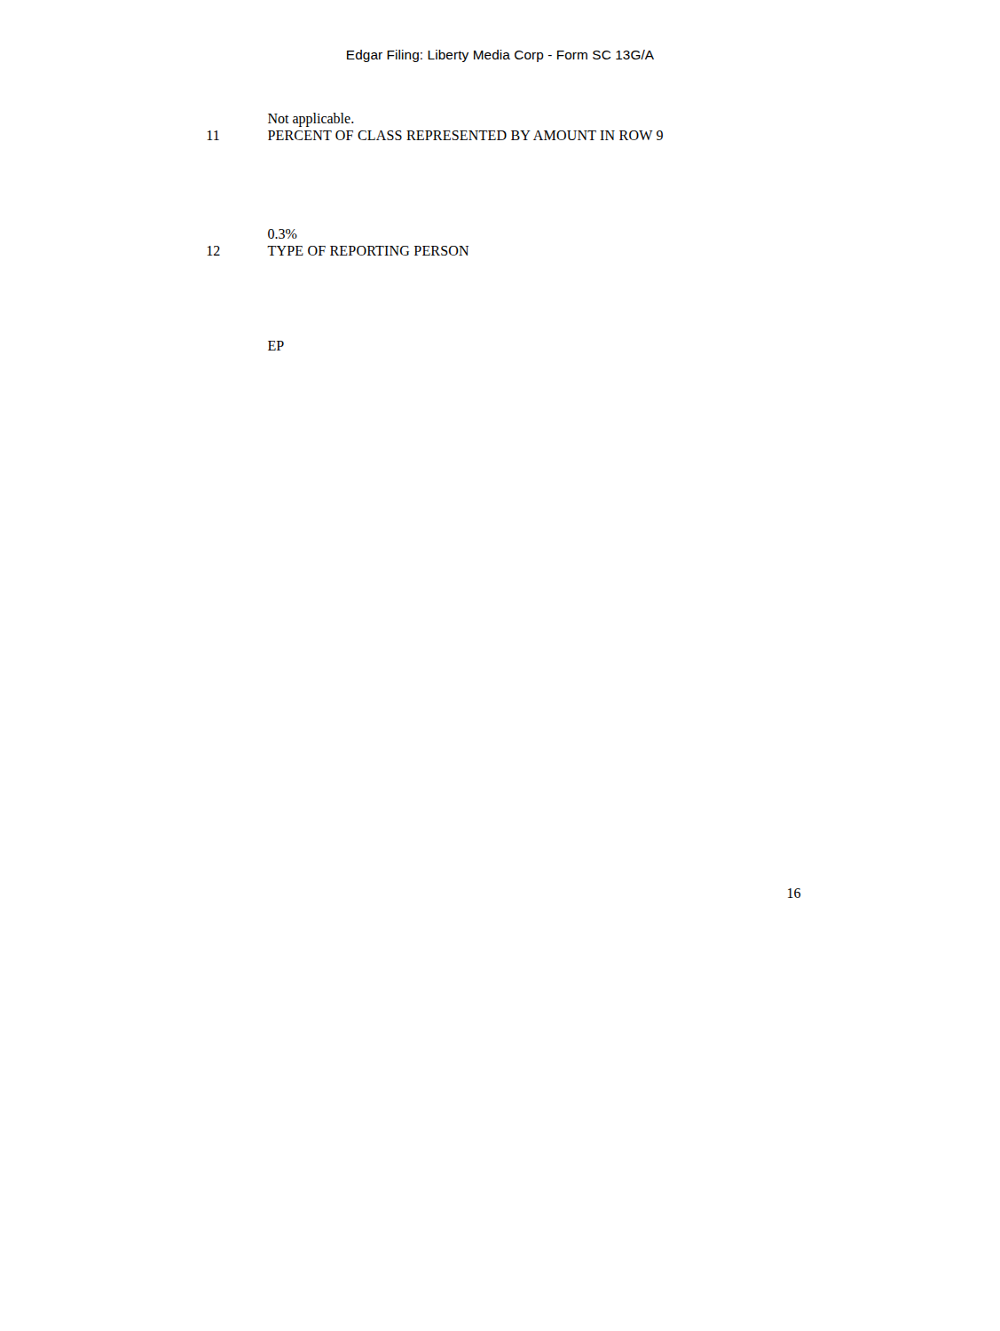Edgar Filing: Liberty Media Corp - Form SC 13G/A
| | Not applicable. |
| 11 | PERCENT OF CLASS REPRESENTED BY AMOUNT IN ROW 9 |
| | 0.3% |
| 12 | TYPE OF REPORTING PERSON |
| | EP |
16